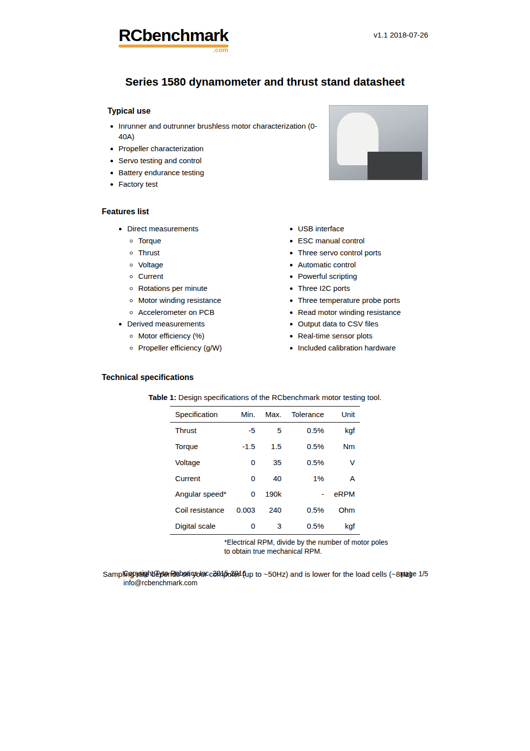RC bench mark
.com
v1.1 2018-07-26
Series 1580 dynamometer and thrust stand datasheet
Typical use
Inrunner and outrunner brushless motor characterization (0-40A)
Propeller characterization
Servo testing and control
Battery endurance testing
Factory test
Features list
Direct measurements
Torque
Thrust
Voltage
Current
Rotations per minute
Motor winding resistance
Accelerometer on PCB
Derived measurements
Motor efficiency (%)
Propeller efficiency (g/W)
USB interface
ESC manual control
Three servo control ports
Automatic control
Powerful scripting
Three I2C ports
Three temperature probe ports
Read motor winding resistance
Output data to CSV files
Real-time sensor plots
Included calibration hardware
Technical specifications
Table 1: Design specifications of the RCbenchmark motor testing tool.
| Specification | Min. | Max. | Tolerance | Unit |
| --- | --- | --- | --- | --- |
| Thrust | -5 | 5 | 0.5% | kgf |
| Torque | -1.5 | 1.5 | 0.5% | Nm |
| Voltage | 0 | 35 | 0.5% | V |
| Current | 0 | 40 | 1% | A |
| Angular speed* | 0 | 190k | - | eRPM |
| Coil resistance | 0.003 | 240 | 0.5% | Ohm |
| Digital scale | 0 | 3 | 0.5% | kgf |
*Electrical RPM, divide by the number of motor poles
to obtain true mechanical RPM.
Sampling rate depends on your computer (up to ~50Hz) and is lower for the load cells (~8Hz)
Copyright Tyto Robotics Inc. 2015-2016
info@rcbenchmark.com
page 1/5